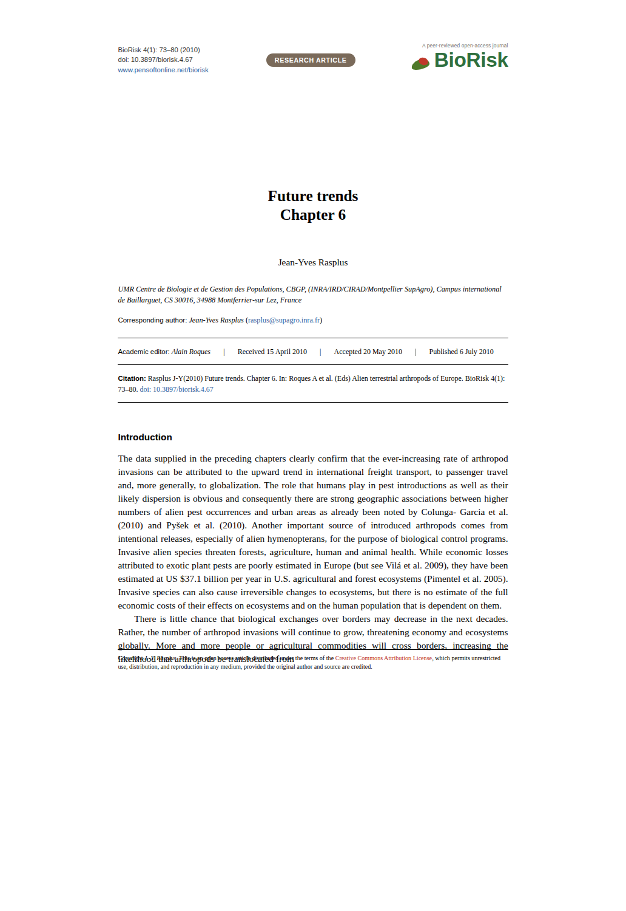BioRisk 4(1): 73–80 (2010)
doi: 10.3897/biorisk.4.67
www.pensoftonline.net/biorisk
RESEARCH ARTICLE
A peer-reviewed open-access journal
BioRisk
Future trends
Chapter 6
Jean-Yves Rasplus
UMR Centre de Biologie et de Gestion des Populations, CBGP, (INRA/IRD/CIRAD/Montpellier SupAgro), Campus international de Baillarguet, CS 30016, 34988 Montferrier-sur Lez, France
Corresponding author: Jean-Yves Rasplus (rasplus@supagro.inra.fr)
Academic editor: Alain Roques|Received 15 April 2010|Accepted 20 May 2010|Published 6 July 2010
Citation: Rasplus J-Y(2010) Future trends. Chapter 6. In: Roques A et al. (Eds) Alien terrestrial arthropods of Europe. BioRisk 4(1): 73–80. doi: 10.3897/biorisk.4.67
Introduction
The data supplied in the preceding chapters clearly confirm that the ever-increasing rate of arthropod invasions can be attributed to the upward trend in international freight transport, to passenger travel and, more generally, to globalization. The role that humans play in pest introductions as well as their likely dispersion is obvious and consequently there are strong geographic associations between higher numbers of alien pest occurrences and urban areas as already been noted by Colunga- Garcia et al. (2010) and Pyšek et al. (2010). Another important source of introduced arthropods comes from intentional releases, especially of alien hymenopterans, for the purpose of biological control programs. Invasive alien species threaten forests, agriculture, human and animal health. While economic losses attributed to exotic plant pests are poorly estimated in Europe (but see Vilá et al. 2009), they have been estimated at US $37.1 billion per year in U.S. agricultural and forest ecosystems (Pimentel et al. 2005). Invasive species can also cause irreversible changes to ecosystems, but there is no estimate of the full economic costs of their effects on ecosystems and on the human population that is dependent on them.
There is little chance that biological exchanges over borders may decrease in the next decades. Rather, the number of arthropod invasions will continue to grow, threatening economy and ecosystems globally. More and more people or agricultural commodities will cross borders, increasing the likelihood that arthropods be translocated from
Copyright J.-Y. Rasplus. This is an open access article distributed under the terms of the Creative Commons Attribution License, which permits unrestricted use, distribution, and reproduction in any medium, provided the original author and source are credited.